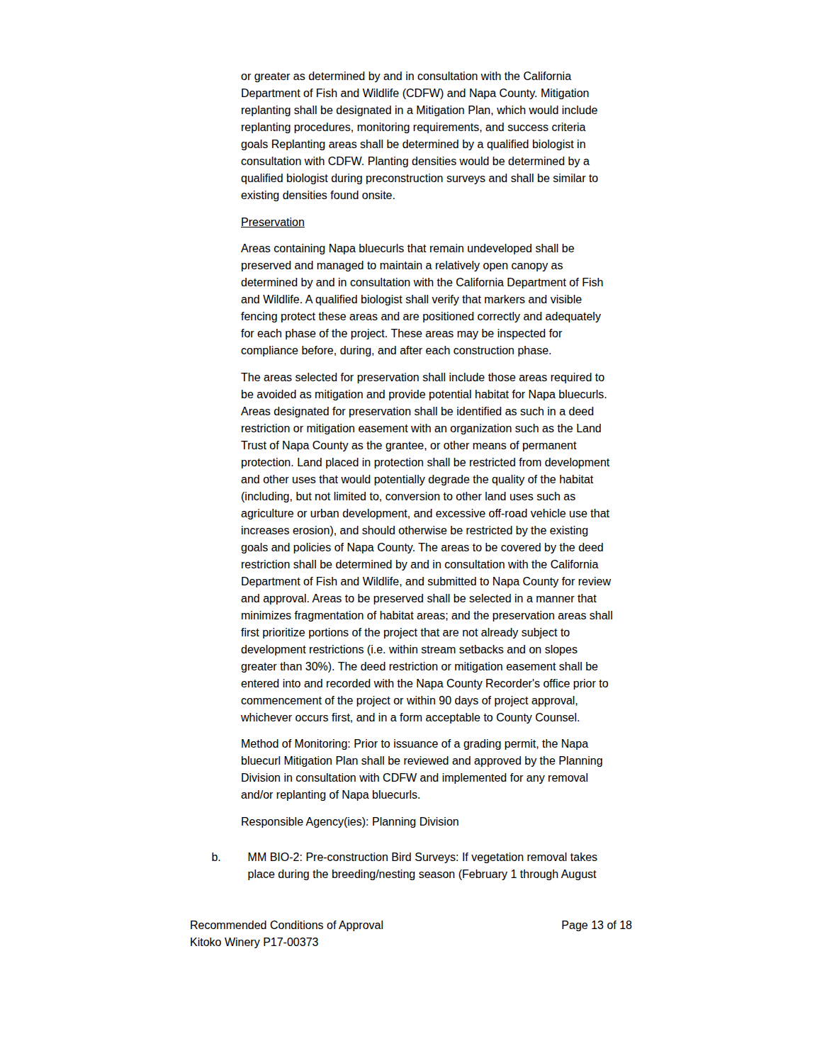or greater as determined by and in consultation with the California Department of Fish and Wildlife (CDFW) and Napa County. Mitigation replanting shall be designated in a Mitigation Plan, which would include replanting procedures, monitoring requirements, and success criteria goals Replanting areas shall be determined by a qualified biologist in consultation with CDFW. Planting densities would be determined by a qualified biologist during preconstruction surveys and shall be similar to existing densities found onsite.
Preservation
Areas containing Napa bluecurls that remain undeveloped shall be preserved and managed to maintain a relatively open canopy as determined by and in consultation with the California Department of Fish and Wildlife. A qualified biologist shall verify that markers and visible fencing protect these areas and are positioned correctly and adequately for each phase of the project. These areas may be inspected for compliance before, during, and after each construction phase.
The areas selected for preservation shall include those areas required to be avoided as mitigation and provide potential habitat for Napa bluecurls. Areas designated for preservation shall be identified as such in a deed restriction or mitigation easement with an organization such as the Land Trust of Napa County as the grantee, or other means of permanent protection. Land placed in protection shall be restricted from development and other uses that would potentially degrade the quality of the habitat (including, but not limited to, conversion to other land uses such as agriculture or urban development, and excessive off-road vehicle use that increases erosion), and should otherwise be restricted by the existing goals and policies of Napa County. The areas to be covered by the deed restriction shall be determined by and in consultation with the California Department of Fish and Wildlife, and submitted to Napa County for review and approval. Areas to be preserved shall be selected in a manner that minimizes fragmentation of habitat areas; and the preservation areas shall first prioritize portions of the project that are not already subject to development restrictions (i.e. within stream setbacks and on slopes greater than 30%). The deed restriction or mitigation easement shall be entered into and recorded with the Napa County Recorder's office prior to commencement of the project or within 90 days of project approval, whichever occurs first, and in a form acceptable to County Counsel.
Method of Monitoring: Prior to issuance of a grading permit, the Napa bluecurl Mitigation Plan shall be reviewed and approved by the Planning Division in consultation with CDFW and implemented for any removal and/or replanting of Napa bluecurls.
Responsible Agency(ies): Planning Division
b.
MM BIO-2: Pre-construction Bird Surveys: If vegetation removal takes place during the breeding/nesting season (February 1 through August
Recommended Conditions of Approval
Kitoko Winery P17-00373
Page 13 of 18